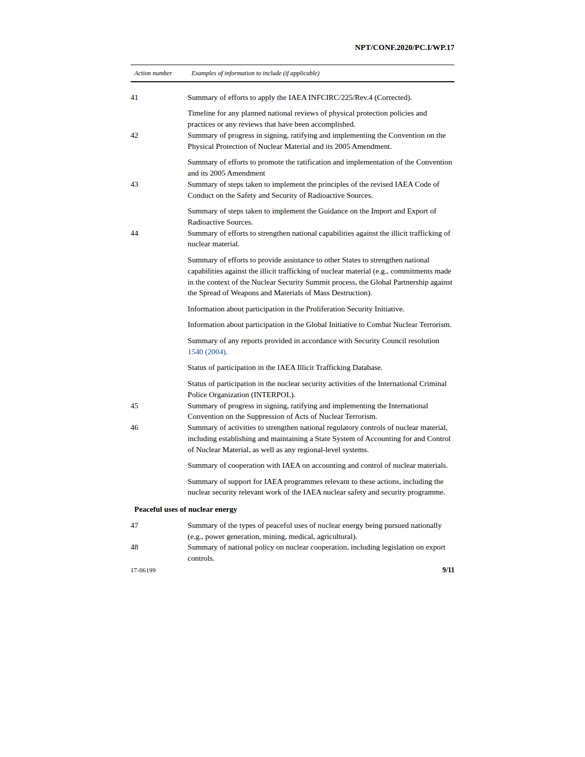NPT/CONF.2020/PC.I/WP.17
Action number
Examples of information to include (if applicable)
| 41 | Summary of efforts to apply the IAEA INFCIRC/225/Rev.4 (Corrected). Timeline for any planned national reviews of physical protection policies and practices or any reviews that have been accomplished. |
| 42 | Summary of progress in signing, ratifying and implementing the Convention on the Physical Protection of Nuclear Material and its 2005 Amendment. Summary of efforts to promote the ratification and implementation of the Convention and its 2005 Amendment |
| 43 | Summary of steps taken to implement the principles of the revised IAEA Code of Conduct on the Safety and Security of Radioactive Sources. Summary of steps taken to implement the Guidance on the Import and Export of Radioactive Sources. |
| 44 | Summary of efforts to strengthen national capabilities against the illicit trafficking of nuclear material. Summary of efforts to provide assistance to other States to strengthen national capabilities against the illicit trafficking of nuclear material (e.g., commitments made in the context of the Nuclear Security Summit process, the Global Partnership against the Spread of Weapons and Materials of Mass Destruction). Information about participation in the Proliferation Security Initiative. Information about participation in the Global Initiative to Combat Nuclear Terrorism. Summary of any reports provided in accordance with Security Council resolution 1540 (2004) . Status of participation in the IAEA Illicit Trafficking Database. Status of participation in the nuclear security activities of the International Criminal Police Organization (INTERPOL). |
| 45 | Summary of progress in signing, ratifying and implementing the International Convention on the Suppression of Acts of Nuclear Terrorism. |
| 46 | Summary of activities to strengthen national regulatory controls of nuclear material, including establishing and maintaining a State System of Accounting for and Control of Nuclear Material, as well as any regional-level systems. Summary of cooperation with IAEA on accounting and control of nuclear materials. Summary of support for IAEA programmes relevant to these actions, including the nuclear security relevant work of the IAEA nuclear safety and security programme. |
Peaceful uses of nuclear energy
| 47 | Summary of the types of peaceful uses of nuclear energy being pursued nationally (e.g., power generation, mining, medical, agricultural). |
| 48 | Summary of national policy on nuclear cooperation, including legislation on export controls. |
17-06199
9/11